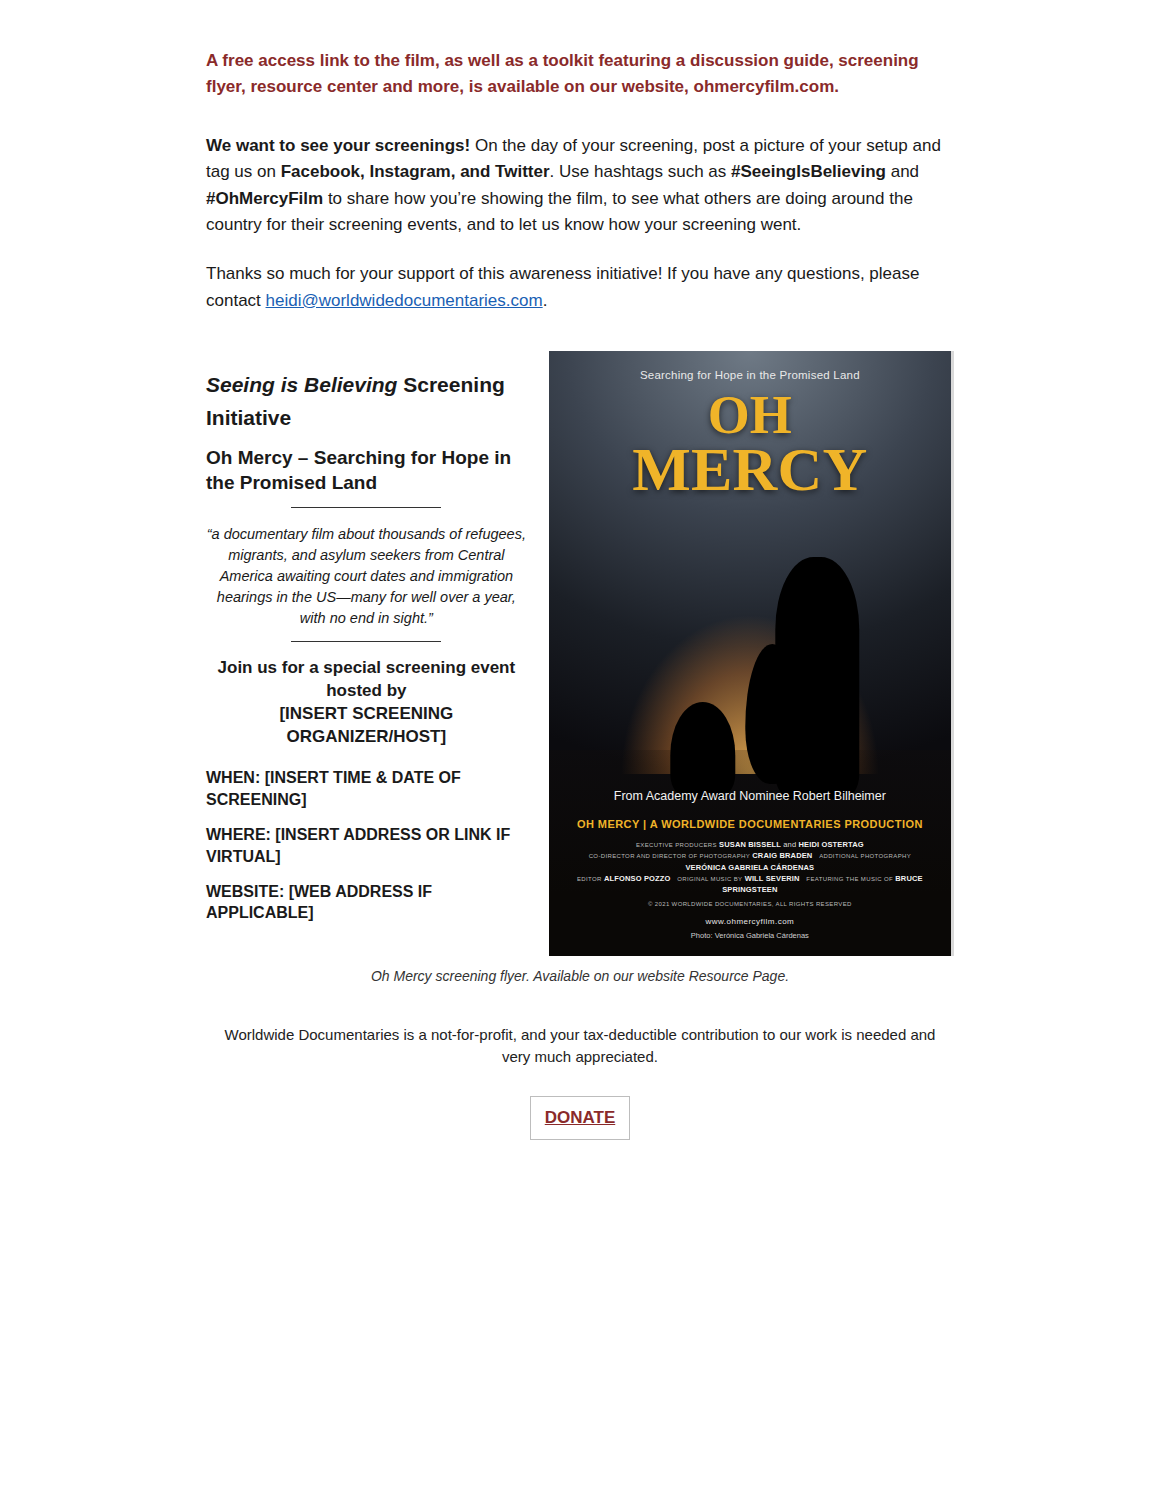A free access link to the film, as well as a toolkit featuring a discussion guide, screening flyer, resource center and more, is available on our website, ohmercyfilm.com.
We want to see your screenings! On the day of your screening, post a picture of your setup and tag us on Facebook, Instagram, and Twitter. Use hashtags such as #SeeingIsBelieving and #OhMercyFilm to share how you’re showing the film, to see what others are doing around the country for their screening events, and to let us know how your screening went.
Thanks so much for your support of this awareness initiative! If you have any questions, please contact heidi@worldwidedocumentaries.com.
Seeing is Believing Screening Initiative
Oh Mercy – Searching for Hope in the Promised Land
“a documentary film about thousands of refugees, migrants, and asylum seekers from Central America awaiting court dates and immigration hearings in the US—many for well over a year, with no end in sight.”
Join us for a special screening event hosted by
[INSERT SCREENING ORGANIZER/HOST]
WHEN: [INSERT TIME & DATE OF SCREENING]
WHERE: [INSERT ADDRESS OR LINK IF VIRTUAL]
WEBSITE: [WEB ADDRESS IF APPLICABLE]
Searching for Hope in the Promised Land
OH MERCY
From Academy Award Nominee Robert Bilheimer
OH MERCY | A WORLDWIDE DOCUMENTARIES PRODUCTION
EXECUTIVE PRODUCERS SUSAN BISSELL and HEIDI OSTERTAG
CO-DIRECTOR AND DIRECTOR OF PHOTOGRAPHY CRAIG BRADEN ADDITIONAL PHOTOGRAPHY VERÓNICA GABRIELA CÁRDENAS
EDITOR ALFONSO POZZO ORIGINAL MUSIC BY WILL SEVERIN FEATURING THE MUSIC OF BRUCE SPRINGSTEEN
© 2021 WORLDWIDE DOCUMENTARIES, ALL RIGHTS RESERVED
www.ohmercyfilm.com
Photo: Verónica Gabriela Cárdenas
Oh Mercy screening flyer. Available on our website Resource Page.
Worldwide Documentaries is a not-for-profit, and your tax-deductible contribution to our work is needed and very much appreciated.
DONATE